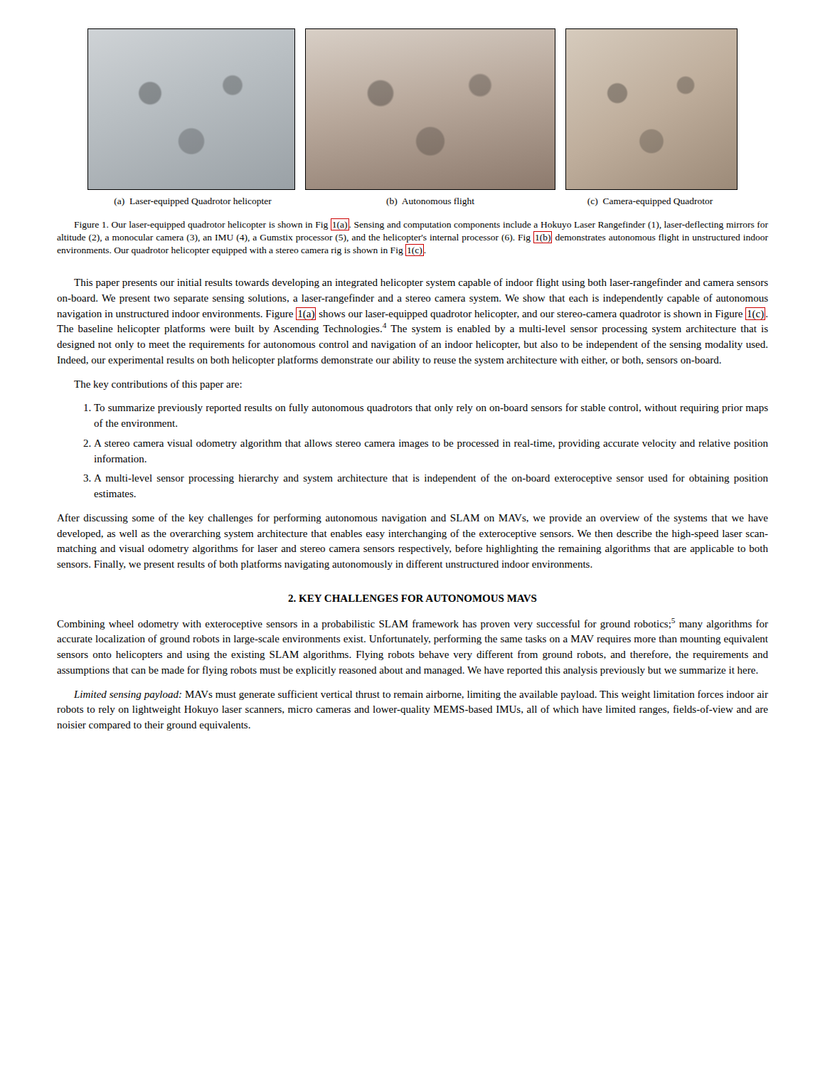(a) Laser-equipped Quadrotor helicopter
(b) Autonomous flight
(c) Camera-equipped Quadrotor
Figure 1. Our laser-equipped quadrotor helicopter is shown in Fig 1(a). Sensing and computation components include a Hokuyo Laser Rangefinder (1), laser-deflecting mirrors for altitude (2), a monocular camera (3), an IMU (4), a Gumstix processor (5), and the helicopter's internal processor (6). Fig 1(b) demonstrates autonomous flight in unstructured indoor environments. Our quadrotor helicopter equipped with a stereo camera rig is shown in Fig 1(c).
This paper presents our initial results towards developing an integrated helicopter system capable of indoor flight using both laser-rangefinder and camera sensors on-board. We present two separate sensing solutions, a laser-rangefinder and a stereo camera system. We show that each is independently capable of autonomous navigation in unstructured indoor environments. Figure 1(a) shows our laser-equipped quadrotor helicopter, and our stereo-camera quadrotor is shown in Figure 1(c). The baseline helicopter platforms were built by Ascending Technologies.4 The system is enabled by a multi-level sensor processing system architecture that is designed not only to meet the requirements for autonomous control and navigation of an indoor helicopter, but also to be independent of the sensing modality used. Indeed, our experimental results on both helicopter platforms demonstrate our ability to reuse the system architecture with either, or both, sensors on-board.
The key contributions of this paper are:
To summarize previously reported results on fully autonomous quadrotors that only rely on on-board sensors for stable control, without requiring prior maps of the environment.
A stereo camera visual odometry algorithm that allows stereo camera images to be processed in real-time, providing accurate velocity and relative position information.
A multi-level sensor processing hierarchy and system architecture that is independent of the on-board exteroceptive sensor used for obtaining position estimates.
After discussing some of the key challenges for performing autonomous navigation and SLAM on MAVs, we provide an overview of the systems that we have developed, as well as the overarching system architecture that enables easy interchanging of the exteroceptive sensors. We then describe the high-speed laser scan-matching and visual odometry algorithms for laser and stereo camera sensors respectively, before highlighting the remaining algorithms that are applicable to both sensors. Finally, we present results of both platforms navigating autonomously in different unstructured indoor environments.
2. KEY CHALLENGES FOR AUTONOMOUS MAVS
Combining wheel odometry with exteroceptive sensors in a probabilistic SLAM framework has proven very successful for ground robotics;5 many algorithms for accurate localization of ground robots in large-scale environments exist. Unfortunately, performing the same tasks on a MAV requires more than mounting equivalent sensors onto helicopters and using the existing SLAM algorithms. Flying robots behave very different from ground robots, and therefore, the requirements and assumptions that can be made for flying robots must be explicitly reasoned about and managed. We have reported this analysis previously but we summarize it here.
Limited sensing payload: MAVs must generate sufficient vertical thrust to remain airborne, limiting the available payload. This weight limitation forces indoor air robots to rely on lightweight Hokuyo laser scanners, micro cameras and lower-quality MEMS-based IMUs, all of which have limited ranges, fields-of-view and are noisier compared to their ground equivalents.